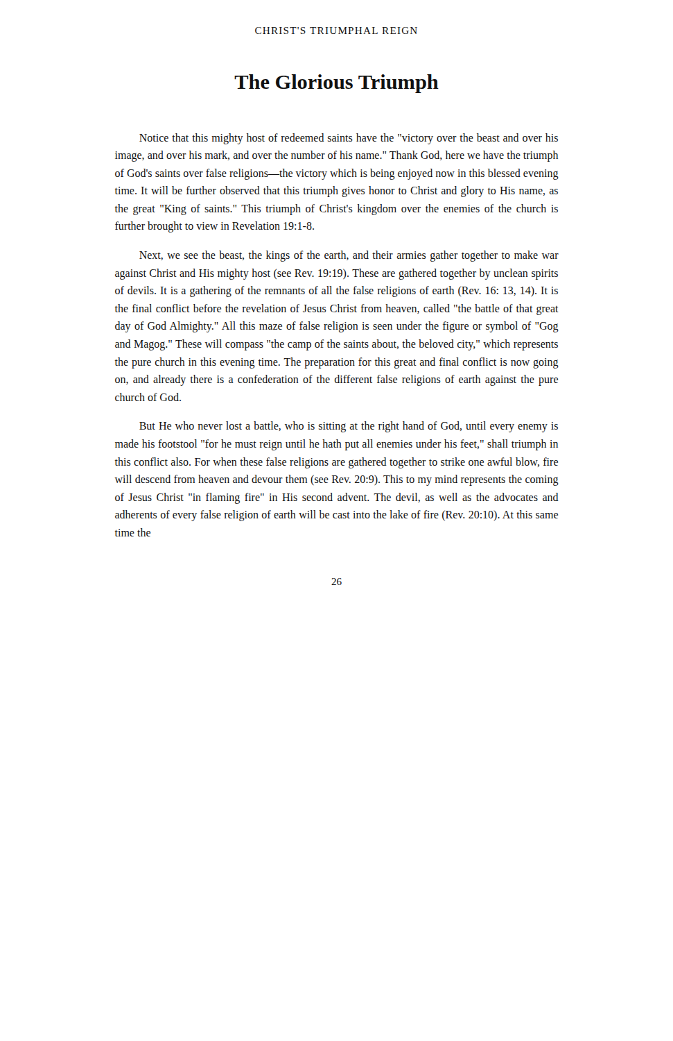Christ's Triumphal Reign
The Glorious Triumph
Notice that this mighty host of redeemed saints have the "victory over the beast and over his image, and over his mark, and over the number of his name." Thank God, here we have the triumph of God's saints over false religions—the victory which is being enjoyed now in this blessed evening time. It will be further observed that this triumph gives honor to Christ and glory to His name, as the great "King of saints." This triumph of Christ's kingdom over the enemies of the church is further brought to view in Revelation 19:1-8.
Next, we see the beast, the kings of the earth, and their armies gather together to make war against Christ and His mighty host (see Rev. 19:19). These are gathered together by unclean spirits of devils. It is a gathering of the remnants of all the false religions of earth (Rev. 16: 13, 14). It is the final conflict before the revelation of Jesus Christ from heaven, called "the battle of that great day of God Almighty." All this maze of false religion is seen under the figure or symbol of "Gog and Magog." These will compass "the camp of the saints about, the beloved city," which represents the pure church in this evening time. The preparation for this great and final conflict is now going on, and already there is a confederation of the different false religions of earth against the pure church of God.
But He who never lost a battle, who is sitting at the right hand of God, until every enemy is made his footstool "for he must reign until he hath put all enemies under his feet," shall triumph in this conflict also. For when these false religions are gathered together to strike one awful blow, fire will descend from heaven and devour them (see Rev. 20:9). This to my mind represents the coming of Jesus Christ "in flaming fire" in His second advent. The devil, as well as the advocates and adherents of every false religion of earth will be cast into the lake of fire (Rev. 20:10). At this same time the
26